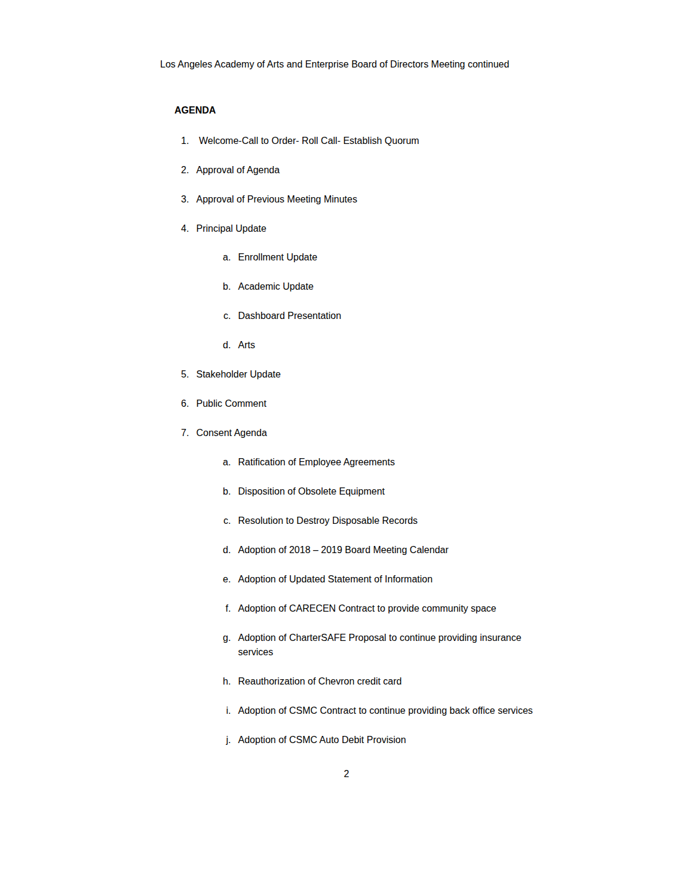Los Angeles Academy of Arts and Enterprise Board of Directors Meeting continued
AGENDA
Welcome-Call to Order- Roll Call- Establish Quorum
Approval of Agenda
Approval of Previous Meeting Minutes
Principal Update
Enrollment Update
Academic Update
Dashboard Presentation
Arts
Stakeholder Update
Public Comment
Consent Agenda
Ratification of Employee Agreements
Disposition of Obsolete Equipment
Resolution to Destroy Disposable Records
Adoption of 2018 – 2019 Board Meeting Calendar
Adoption of Updated Statement of Information
Adoption of CARECEN Contract to provide community space
Adoption of CharterSAFE Proposal to continue providing insurance services
Reauthorization of Chevron credit card
Adoption of CSMC Contract to continue providing back office services
Adoption of CSMC Auto Debit Provision
2